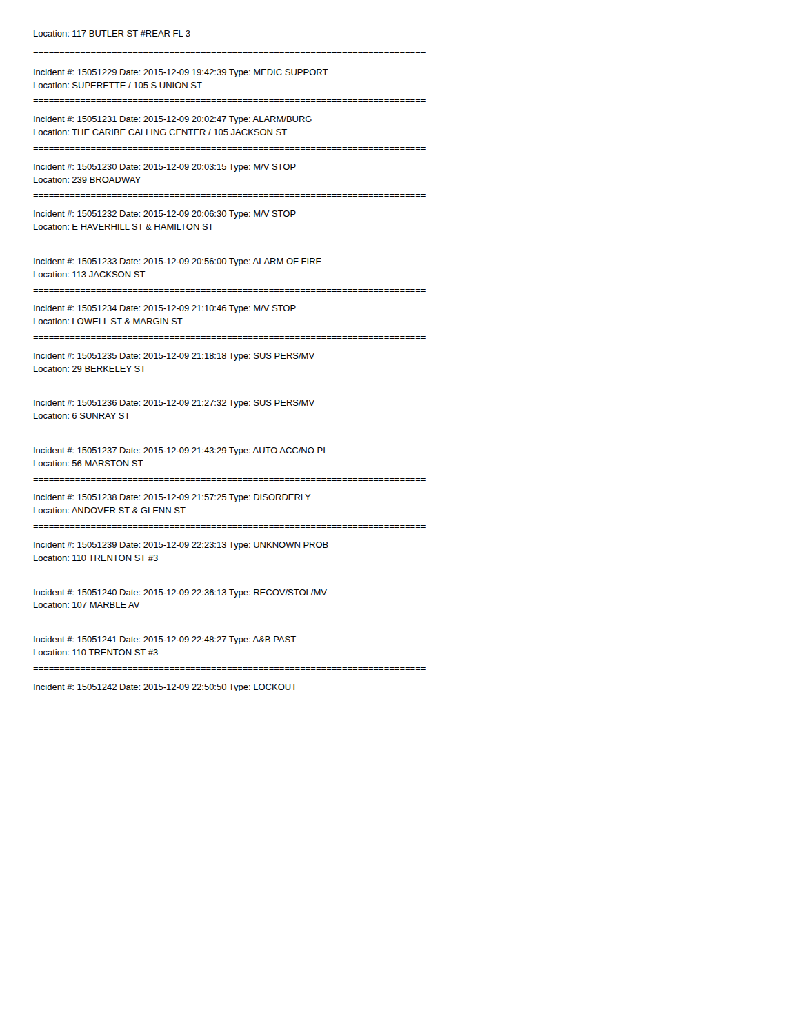Location: 117 BUTLER ST #REAR FL 3
===========================================================================
Incident #: 15051229 Date: 2015-12-09 19:42:39 Type: MEDIC SUPPORT
Location: SUPERETTE / 105 S UNION ST
===========================================================================
Incident #: 15051231 Date: 2015-12-09 20:02:47 Type: ALARM/BURG
Location: THE CARIBE CALLING CENTER / 105 JACKSON ST
===========================================================================
Incident #: 15051230 Date: 2015-12-09 20:03:15 Type: M/V STOP
Location: 239 BROADWAY
===========================================================================
Incident #: 15051232 Date: 2015-12-09 20:06:30 Type: M/V STOP
Location: E HAVERHILL ST & HAMILTON ST
===========================================================================
Incident #: 15051233 Date: 2015-12-09 20:56:00 Type: ALARM OF FIRE
Location: 113 JACKSON ST
===========================================================================
Incident #: 15051234 Date: 2015-12-09 21:10:46 Type: M/V STOP
Location: LOWELL ST & MARGIN ST
===========================================================================
Incident #: 15051235 Date: 2015-12-09 21:18:18 Type: SUS PERS/MV
Location: 29 BERKELEY ST
===========================================================================
Incident #: 15051236 Date: 2015-12-09 21:27:32 Type: SUS PERS/MV
Location: 6 SUNRAY ST
===========================================================================
Incident #: 15051237 Date: 2015-12-09 21:43:29 Type: AUTO ACC/NO PI
Location: 56 MARSTON ST
===========================================================================
Incident #: 15051238 Date: 2015-12-09 21:57:25 Type: DISORDERLY
Location: ANDOVER ST & GLENN ST
===========================================================================
Incident #: 15051239 Date: 2015-12-09 22:23:13 Type: UNKNOWN PROB
Location: 110 TRENTON ST #3
===========================================================================
Incident #: 15051240 Date: 2015-12-09 22:36:13 Type: RECOV/STOL/MV
Location: 107 MARBLE AV
===========================================================================
Incident #: 15051241 Date: 2015-12-09 22:48:27 Type: A&B PAST
Location: 110 TRENTON ST #3
===========================================================================
Incident #: 15051242 Date: 2015-12-09 22:50:50 Type: LOCKOUT